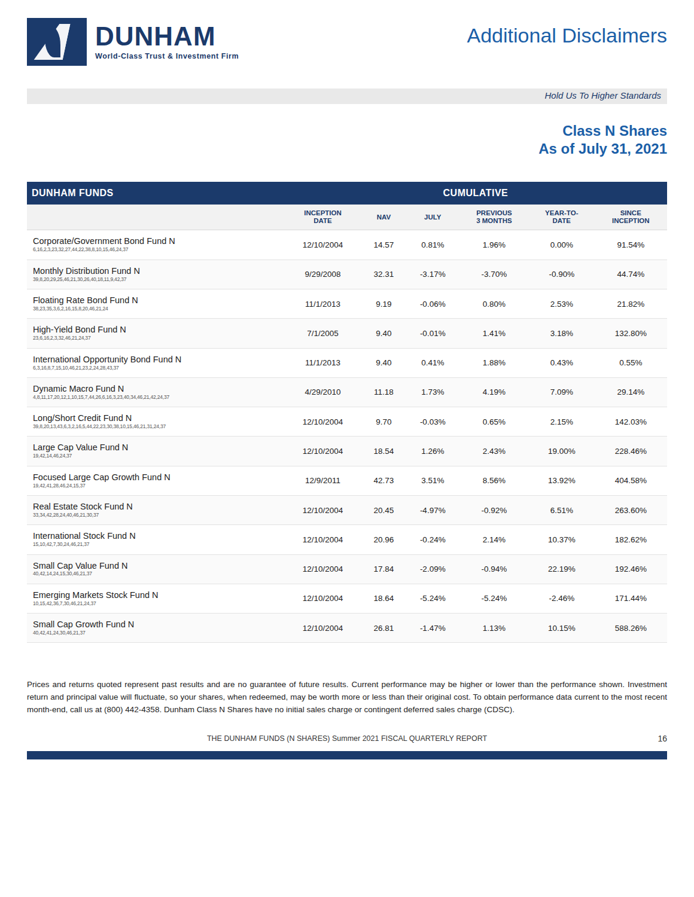DUNHAM
World-Class Trust & Investment Firm
Additional Disclaimers
Hold Us To Higher Standards
Class N Shares
As of July 31, 2021
| DUNHAM FUNDS | CUMULATIVE |
| --- | --- |
| | INCEPTION DATE | NAV | JULY | PREVIOUS 3 MONTHS | YEAR-TO- DATE | SINCE INCEPTION |
| Corporate/Government Bond Fund N 6,16,2,3,23,32,27,44,22,38,8,10,15,46,24,37 | 12/10/2004 | 14.57 | 0.81% | 1.96% | 0.00% | 91.54% |
| Monthly Distribution Fund N 39,8,20,29,25,46,21,30,26,40,18,11,9,42,37 | 9/29/2008 | 32.31 | -3.17% | -3.70% | -0.90% | 44.74% |
| Floating Rate Bond Fund N 38,23,35,3,6,2,16,15,8,20,46,21,24 | 11/1/2013 | 9.19 | -0.06% | 0.80% | 2.53% | 21.82% |
| High-Yield Bond Fund N 23,6,16,2,3,32,46,21,24,37 | 7/1/2005 | 9.40 | -0.01% | 1.41% | 3.18% | 132.80% |
| International Opportunity Bond Fund N 6,3,16,8,7,15,10,46,21,23,2,24,28,43,37 | 11/1/2013 | 9.40 | 0.41% | 1.88% | 0.43% | 0.55% |
| Dynamic Macro Fund N 4,8,11,17,20,12,1,10,15,7,44,26,6,16,3,23,40,34,46,21,42,24,37 | 4/29/2010 | 11.18 | 1.73% | 4.19% | 7.09% | 29.14% |
| Long/Short Credit Fund N 39,8,20,13,43,6,3,2,16,5,44,22,23,30,38,10,15,46,21,31,24,37 | 12/10/2004 | 9.70 | -0.03% | 0.65% | 2.15% | 142.03% |
| Large Cap Value Fund N 19,42,14,46,24,37 | 12/10/2004 | 18.54 | 1.26% | 2.43% | 19.00% | 228.46% |
| Focused Large Cap Growth Fund N 19,42,41,28,46,24,15,37 | 12/9/2011 | 42.73 | 3.51% | 8.56% | 13.92% | 404.58% |
| Real Estate Stock Fund N 33,34,42,28,24,40,46,21,30,37 | 12/10/2004 | 20.45 | -4.97% | -0.92% | 6.51% | 263.60% |
| International Stock Fund N 15,10,42,7,30,24,46,21,37 | 12/10/2004 | 20.96 | -0.24% | 2.14% | 10.37% | 182.62% |
| Small Cap Value Fund N 40,42,14,24,15,30,46,21,37 | 12/10/2004 | 17.84 | -2.09% | -0.94% | 22.19% | 192.46% |
| Emerging Markets Stock Fund N 10,15,42,36,7,30,46,21,24,37 | 12/10/2004 | 18.64 | -5.24% | -5.24% | -2.46% | 171.44% |
| Small Cap Growth Fund N 40,42,41,24,30,46,21,37 | 12/10/2004 | 26.81 | -1.47% | 1.13% | 10.15% | 588.26% |
Prices and returns quoted represent past results and are no guarantee of future results. Current performance may be higher or lower than the performance shown. Investment return and principal value will fluctuate, so your shares, when redeemed, may be worth more or less than their original cost. To obtain performance data current to the most recent month-end, call us at (800) 442-4358. Dunham Class N Shares have no initial sales charge or contingent deferred sales charge (CDSC).
THE DUNHAM FUNDS (N SHARES) Summer 2021 FISCAL QUARTERLY REPORT 16